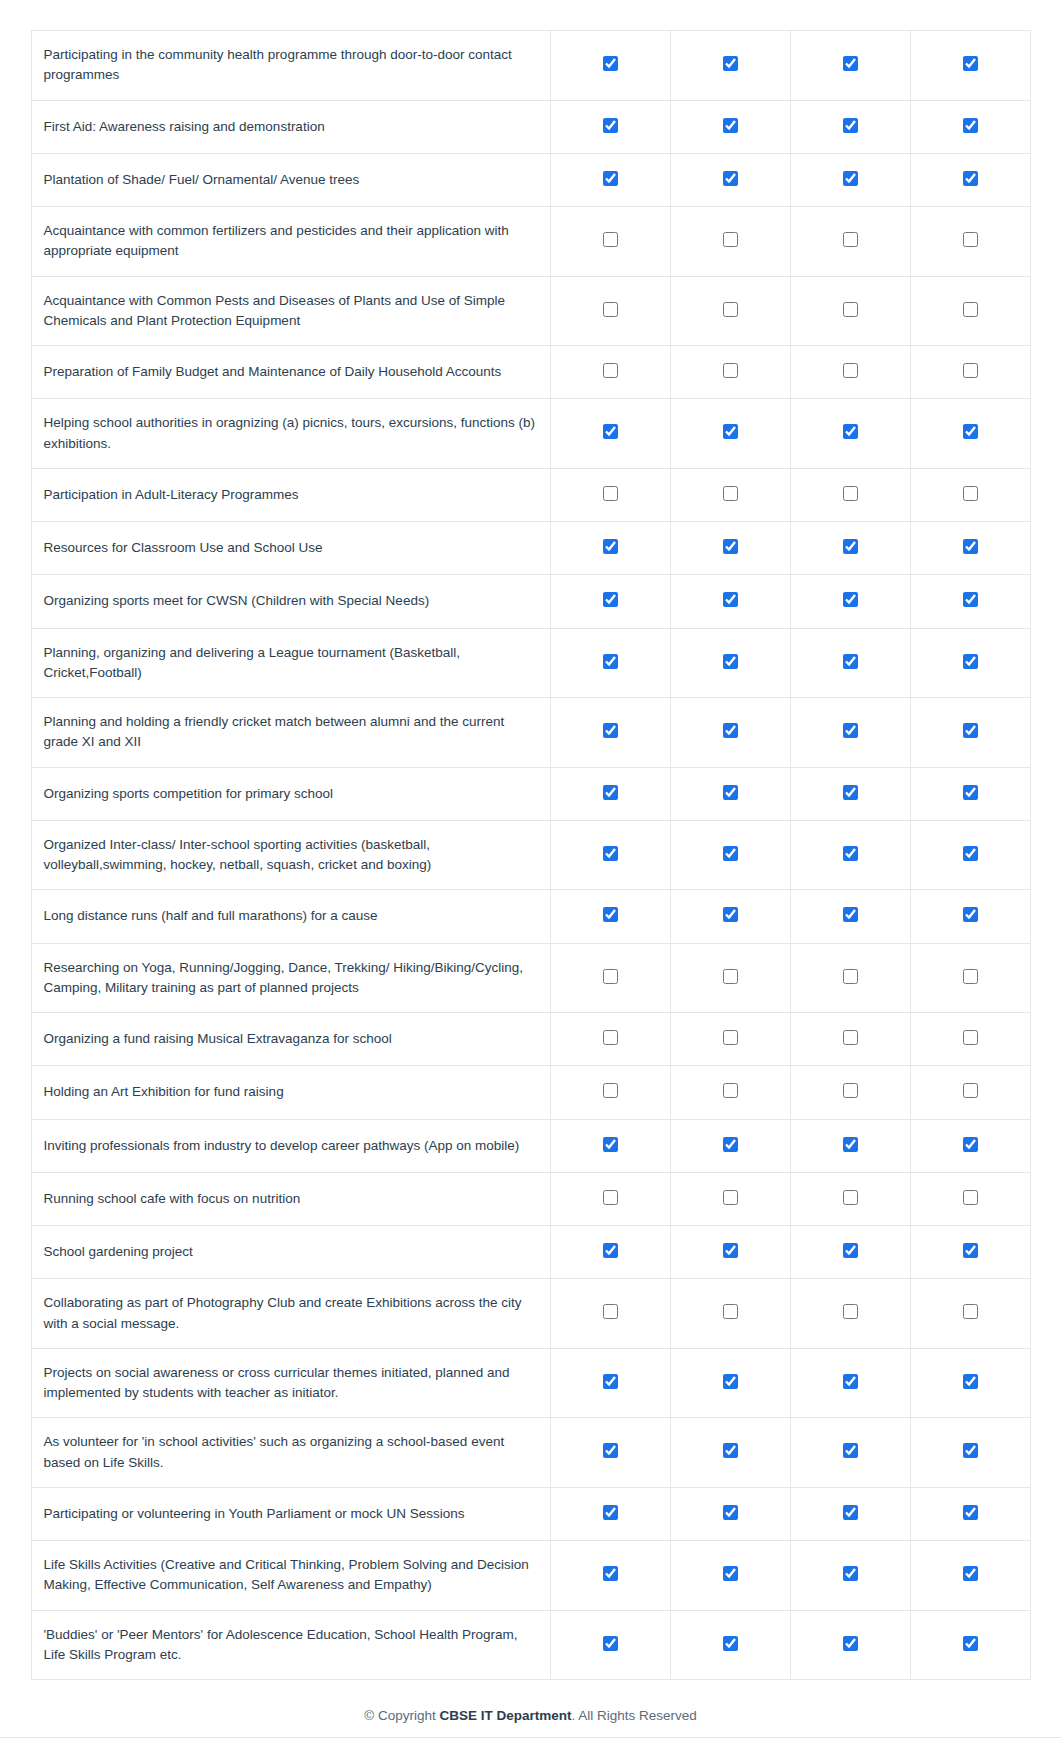| Participating in the community health programme through door-to-door contact programmes | | | | |
| First Aid: Awareness raising and demonstration | | | | |
| Plantation of Shade/ Fuel/ Ornamental/ Avenue trees | | | | |
| Acquaintance with common fertilizers and pesticides and their application with appropriate equipment | | | | |
| Acquaintance with Common Pests and Diseases of Plants and Use of Simple Chemicals and Plant Protection Equipment | | | | |
| Preparation of Family Budget and Maintenance of Daily Household Accounts | | | | |
| Helping school authorities in oragnizing (a) picnics, tours, excursions, functions (b) exhibitions. | | | | |
| Participation in Adult-Literacy Programmes | | | | |
| Resources for Classroom Use and School Use | | | | |
| Organizing sports meet for CWSN (Children with Special Needs) | | | | |
| Planning, organizing and delivering a League tournament (Basketball, Cricket,Football) | | | | |
| Planning and holding a friendly cricket match between alumni and the current grade XI and XII | | | | |
| Organizing sports competition for primary school | | | | |
| Organized Inter-class/ Inter-school sporting activities (basketball, volleyball,swimming, hockey, netball, squash, cricket and boxing) | | | | |
| Long distance runs (half and full marathons) for a cause | | | | |
| Researching on Yoga, Running/Jogging, Dance, Trekking/ Hiking/Biking/Cycling, Camping, Military training as part of planned projects | | | | |
| Organizing a fund raising Musical Extravaganza for school | | | | |
| Holding an Art Exhibition for fund raising | | | | |
| Inviting professionals from industry to develop career pathways (App on mobile) | | | | |
| Running school cafe with focus on nutrition | | | | |
| School gardening project | | | | |
| Collaborating as part of Photography Club and create Exhibitions across the city with a social message. | | | | |
| Projects on social awareness or cross curricular themes initiated, planned and implemented by students with teacher as initiator. | | | | |
| As volunteer for 'in school activities' such as organizing a school-based event based on Life Skills. | | | | |
| Participating or volunteering in Youth Parliament or mock UN Sessions | | | | |
| Life Skills Activities (Creative and Critical Thinking, Problem Solving and Decision Making, Effective Communication, Self Awareness and Empathy) | | | | |
| 'Buddies' or 'Peer Mentors' for Adolescence Education, School Health Program, Life Skills Program etc. | | | | |
© Copyright CBSE IT Department. All Rights Reserved